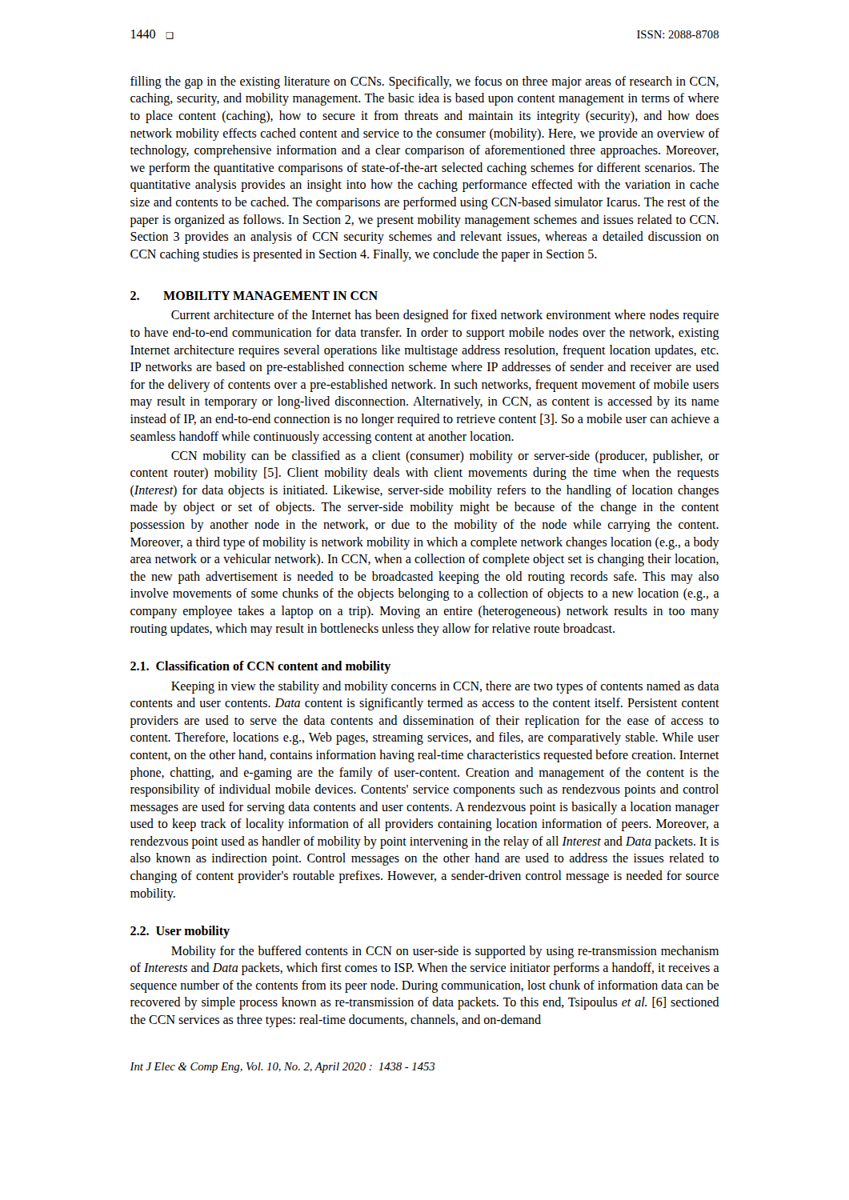1440❑
ISSN: 2088-8708
filling the gap in the existing literature on CCNs. Specifically, we focus on three major areas of research in CCN, caching, security, and mobility management. The basic idea is based upon content management in terms of where to place content (caching), how to secure it from threats and maintain its integrity (security), and how does network mobility effects cached content and service to the consumer (mobility). Here, we provide an overview of technology, comprehensive information and a clear comparison of aforementioned three approaches. Moreover, we perform the quantitative comparisons of state-of-the-art selected caching schemes for different scenarios. The quantitative analysis provides an insight into how the caching performance effected with the variation in cache size and contents to be cached. The comparisons are performed using CCN-based simulator Icarus. The rest of the paper is organized as follows. In Section 2, we present mobility management schemes and issues related to CCN. Section 3 provides an analysis of CCN security schemes and relevant issues, whereas a detailed discussion on CCN caching studies is presented in Section 4. Finally, we conclude the paper in Section 5.
2. MOBILITY MANAGEMENT IN CCN
Current architecture of the Internet has been designed for fixed network environment where nodes require to have end-to-end communication for data transfer. In order to support mobile nodes over the network, existing Internet architecture requires several operations like multistage address resolution, frequent location updates, etc. IP networks are based on pre-established connection scheme where IP addresses of sender and receiver are used for the delivery of contents over a pre-established network. In such networks, frequent movement of mobile users may result in temporary or long-lived disconnection. Alternatively, in CCN, as content is accessed by its name instead of IP, an end-to-end connection is no longer required to retrieve content [3]. So a mobile user can achieve a seamless handoff while continuously accessing content at another location.
CCN mobility can be classified as a client (consumer) mobility or server-side (producer, publisher, or content router) mobility [5]. Client mobility deals with client movements during the time when the requests (Interest) for data objects is initiated. Likewise, server-side mobility refers to the handling of location changes made by object or set of objects. The server-side mobility might be because of the change in the content possession by another node in the network, or due to the mobility of the node while carrying the content. Moreover, a third type of mobility is network mobility in which a complete network changes location (e.g., a body area network or a vehicular network). In CCN, when a collection of complete object set is changing their location, the new path advertisement is needed to be broadcasted keeping the old routing records safe. This may also involve movements of some chunks of the objects belonging to a collection of objects to a new location (e.g., a company employee takes a laptop on a trip). Moving an entire (heterogeneous) network results in too many routing updates, which may result in bottlenecks unless they allow for relative route broadcast.
2.1. Classification of CCN content and mobility
Keeping in view the stability and mobility concerns in CCN, there are two types of contents named as data contents and user contents. Data content is significantly termed as access to the content itself. Persistent content providers are used to serve the data contents and dissemination of their replication for the ease of access to content. Therefore, locations e.g., Web pages, streaming services, and files, are comparatively stable. While user content, on the other hand, contains information having real-time characteristics requested before creation. Internet phone, chatting, and e-gaming are the family of user-content. Creation and management of the content is the responsibility of individual mobile devices. Contents' service components such as rendezvous points and control messages are used for serving data contents and user contents. A rendezvous point is basically a location manager used to keep track of locality information of all providers containing location information of peers. Moreover, a rendezvous point used as handler of mobility by point intervening in the relay of all Interest and Data packets. It is also known as indirection point. Control messages on the other hand are used to address the issues related to changing of content provider's routable prefixes. However, a sender-driven control message is needed for source mobility.
2.2. User mobility
Mobility for the buffered contents in CCN on user-side is supported by using re-transmission mechanism of Interests and Data packets, which first comes to ISP. When the service initiator performs a handoff, it receives a sequence number of the contents from its peer node. During communication, lost chunk of information data can be recovered by simple process known as re-transmission of data packets. To this end, Tsipoulus et al. [6] sectioned the CCN services as three types: real-time documents, channels, and on-demand
Int J Elec & Comp Eng, Vol. 10, No. 2, April 2020 : 1438 - 1453